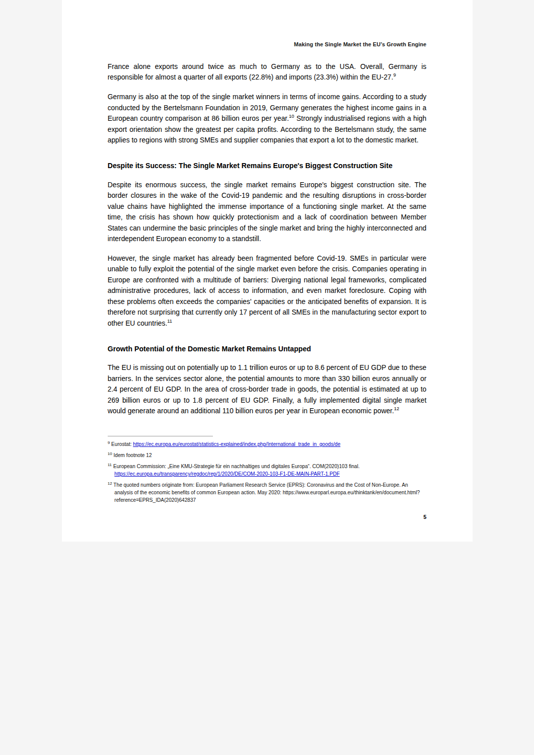Making the Single Market the EU’s Growth Engine
France alone exports around twice as much to Germany as to the USA. Overall, Germany is responsible for almost a quarter of all exports (22.8%) and imports (23.3%) within the EU-27.9
Germany is also at the top of the single market winners in terms of income gains. According to a study conducted by the Bertelsmann Foundation in 2019, Germany generates the highest income gains in a European country comparison at 86 billion euros per year.10 Strongly industrialised regions with a high export orientation show the greatest per capita profits. According to the Bertelsmann study, the same applies to regions with strong SMEs and supplier companies that export a lot to the domestic market.
Despite its Success: The Single Market Remains Europe's Biggest Construction Site
Despite its enormous success, the single market remains Europe's biggest construction site. The border closures in the wake of the Covid-19 pandemic and the resulting disruptions in cross-border value chains have highlighted the immense importance of a functioning single market. At the same time, the crisis has shown how quickly protectionism and a lack of coordination between Member States can undermine the basic principles of the single market and bring the highly interconnected and interdependent European economy to a standstill.
However, the single market has already been fragmented before Covid-19. SMEs in particular were unable to fully exploit the potential of the single market even before the crisis. Companies operating in Europe are confronted with a multitude of barriers: Diverging national legal frameworks, complicated administrative procedures, lack of access to information, and even market foreclosure. Coping with these problems often exceeds the companies' capacities or the anticipated benefits of expansion. It is therefore not surprising that currently only 17 percent of all SMEs in the manufacturing sector export to other EU countries.11
Growth Potential of the Domestic Market Remains Untapped
The EU is missing out on potentially up to 1.1 trillion euros or up to 8.6 percent of EU GDP due to these barriers. In the services sector alone, the potential amounts to more than 330 billion euros annually or 2.4 percent of EU GDP. In the area of cross-border trade in goods, the potential is estimated at up to 269 billion euros or up to 1.8 percent of EU GDP. Finally, a fully implemented digital single market would generate around an additional 110 billion euros per year in European economic power.12
9 Eurostat: https://ec.europa.eu/eurostat/statistics-explained/index.php/International_trade_in_goods/de
10 Idem footnote 12
11 European Commission: „Eine KMU-Strategie für ein nachhaltiges und digitales Europa“. COM(2020)103 final. https://ec.europa.eu/transparency/regdoc/rep/1/2020/DE/COM-2020-103-F1-DE-MAIN-PART-1.PDF
12 The quoted numbers originate from: European Parliament Research Service (EPRS): Coronavirus and the Cost of Non-Europe. An analysis of the economic benefits of common European action. May 2020: https://www.europarl.europa.eu/thinktank/en/document.html?reference=EPRS_IDA(2020)642837
5